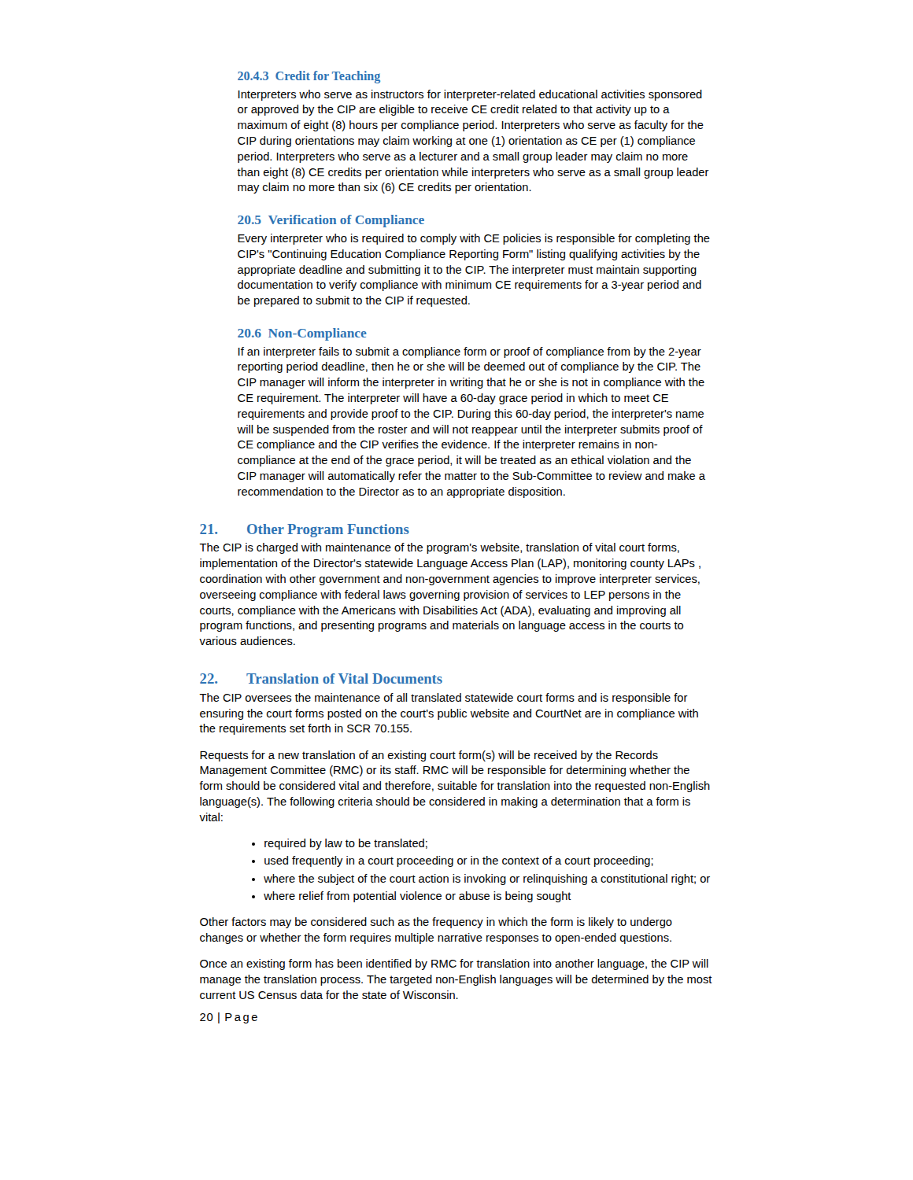20.4.3 Credit for Teaching
Interpreters who serve as instructors for interpreter-related educational activities sponsored or approved by the CIP are eligible to receive CE credit related to that activity up to a maximum of eight (8) hours per compliance period. Interpreters who serve as faculty for the CIP during orientations may claim working at one (1) orientation as CE per (1) compliance period. Interpreters who serve as a lecturer and a small group leader may claim no more than eight (8) CE credits per orientation while interpreters who serve as a small group leader may claim no more than six (6) CE credits per orientation.
20.5 Verification of Compliance
Every interpreter who is required to comply with CE policies is responsible for completing the CIP's "Continuing Education Compliance Reporting Form" listing qualifying activities by the appropriate deadline and submitting it to the CIP. The interpreter must maintain supporting documentation to verify compliance with minimum CE requirements for a 3-year period and be prepared to submit to the CIP if requested.
20.6 Non-Compliance
If an interpreter fails to submit a compliance form or proof of compliance from by the 2-year reporting period deadline, then he or she will be deemed out of compliance by the CIP. The CIP manager will inform the interpreter in writing that he or she is not in compliance with the CE requirement. The interpreter will have a 60-day grace period in which to meet CE requirements and provide proof to the CIP. During this 60-day period, the interpreter's name will be suspended from the roster and will not reappear until the interpreter submits proof of CE compliance and the CIP verifies the evidence. If the interpreter remains in non-compliance at the end of the grace period, it will be treated as an ethical violation and the CIP manager will automatically refer the matter to the Sub-Committee to review and make a recommendation to the Director as to an appropriate disposition.
21. Other Program Functions
The CIP is charged with maintenance of the program's website, translation of vital court forms, implementation of the Director's statewide Language Access Plan (LAP), monitoring county LAPs , coordination with other government and non-government agencies to improve interpreter services, overseeing compliance with federal laws governing provision of services to LEP persons in the courts, compliance with the Americans with Disabilities Act (ADA), evaluating and improving all program functions, and presenting programs and materials on language access in the courts to various audiences.
22. Translation of Vital Documents
The CIP oversees the maintenance of all translated statewide court forms and is responsible for ensuring the court forms posted on the court's public website and CourtNet are in compliance with the requirements set forth in SCR 70.155.
Requests for a new translation of an existing court form(s) will be received by the Records Management Committee (RMC) or its staff. RMC will be responsible for determining whether the form should be considered vital and therefore, suitable for translation into the requested non-English language(s). The following criteria should be considered in making a determination that a form is vital:
required by law to be translated;
used frequently in a court proceeding or in the context of a court proceeding;
where the subject of the court action is invoking or relinquishing a constitutional right; or
where relief from potential violence or abuse is being sought
Other factors may be considered such as the frequency in which the form is likely to undergo changes or whether the form requires multiple narrative responses to open-ended questions.
Once an existing form has been identified by RMC for translation into another language, the CIP will manage the translation process. The targeted non-English languages will be determined by the most current US Census data for the state of Wisconsin.
20 | Page